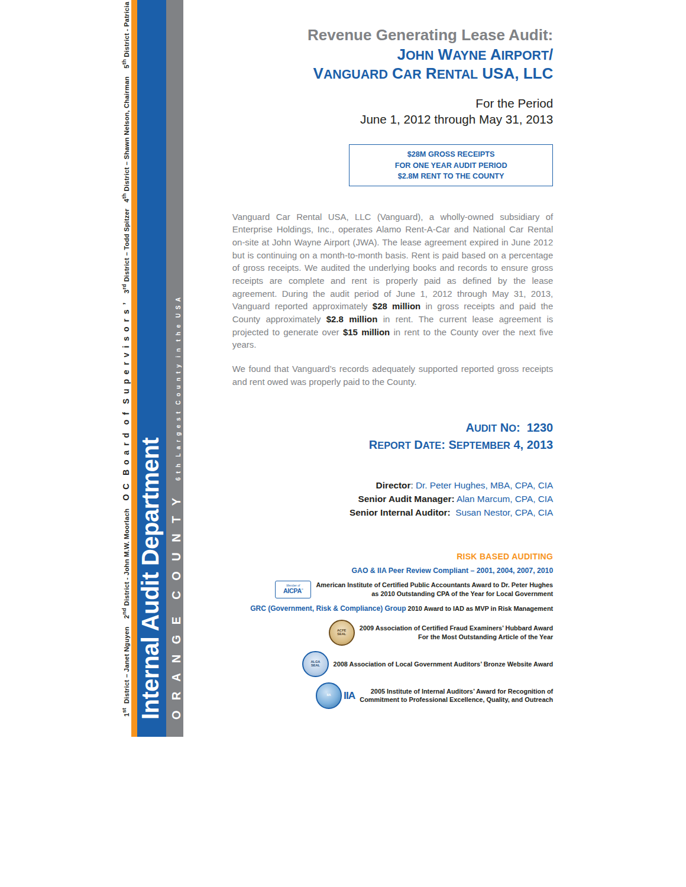1st District – Janet Nguyen 2nd District - John M.W. Moorlach O C B o a r d o f S u p e r v i s o r s ’ 3rd District – Todd Spitzer 4th District – Shawn Nelson, Chairman 5th District - Patricia C. Bates, Vice Chair
Internal Audit Department
O R A N G E C O U N T Y 6 t h L a r g e s t C o u n t y i n t h e U S A
Revenue Generating Lease Audit:
JOHN WAYNE AIRPORT/
VANGUARD CAR RENTAL USA, LLC
For the Period
June 1, 2012 through May 31, 2013
$28M GROSS RECEIPTS
FOR ONE YEAR AUDIT PERIOD
$2.8M RENT TO THE COUNTY
Vanguard Car Rental USA, LLC (Vanguard), a wholly-owned subsidiary of Enterprise Holdings, Inc., operates Alamo Rent-A-Car and National Car Rental on-site at John Wayne Airport (JWA). The lease agreement expired in June 2012 but is continuing on a month-to-month basis. Rent is paid based on a percentage of gross receipts. We audited the underlying books and records to ensure gross receipts are complete and rent is properly paid as defined by the lease agreement. During the audit period of June 1, 2012 through May 31, 2013, Vanguard reported approximately $28 million in gross receipts and paid the County approximately $2.8 million in rent. The current lease agreement is projected to generate over $15 million in rent to the County over the next five years.
We found that Vanguard’s records adequately supported reported gross receipts and rent owed was properly paid to the County.
AUDIT NO: 1230
REPORT DATE: SEPTEMBER 4, 2013
Director: Dr. Peter Hughes, MBA, CPA, CIA
Senior Audit Manager: Alan Marcum, CPA, CIA
Senior Internal Auditor: Susan Nestor, CPA, CIA
RISK BASED AUDITING
GAO & IIA Peer Review Compliant – 2001, 2004, 2007, 2010
Member of AICPA®
American Institute of Certified Public Accountants Award to Dr. Peter Hughes
as 2010 Outstanding CPA of the Year for Local Government
GRC (Government, Risk & Compliance) Group 2010 Award to IAD as MVP in Risk Management
ACFE
SEAL
2009 Association of Certified Fraud Examiners’ Hubbard Award
For the Most Outstanding Article of the Year
ALGA
SEAL
2008 Association of Local Government Auditors’ Bronze Website Award
IIA
IIA
2005 Institute of Internal Auditors’ Award for Recognition of
Commitment to Professional Excellence, Quality, and Outreach